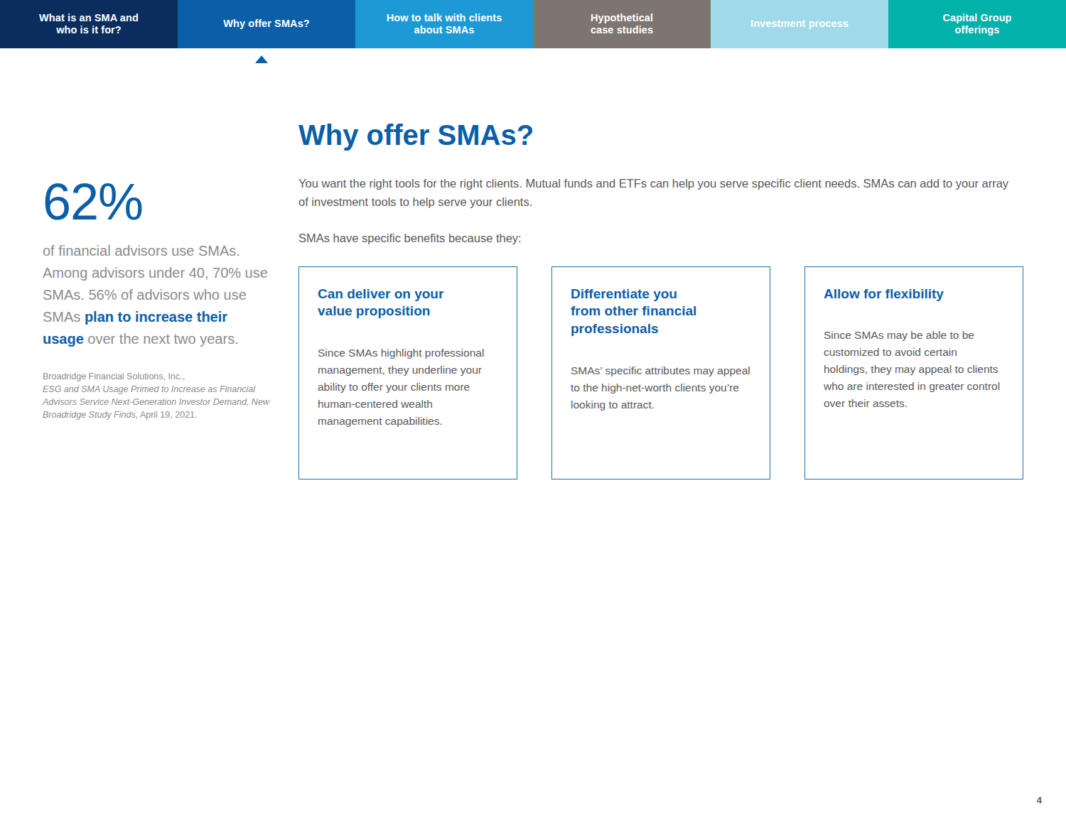What is an SMA and
who is it for?
Why offer SMAs?
How to talk with clients
about SMAs
Hypothetical
case studies
Investment process
Capital Group
offerings
62%
of financial advisors use SMAs. Among advisors under 40, 70% use SMAs. 56% of advisors who use SMAs plan to increase their usage over the next two years.
Broadridge Financial Solutions, Inc.,
ESG and SMA Usage Primed to Increase as Financial Advisors Service Next-Generation Investor Demand, New Broadridge Study Finds, April 19, 2021.
Why offer SMAs?
You want the right tools for the right clients. Mutual funds and ETFs can help you serve specific client needs. SMAs can add to your array of investment tools to help serve your clients.
SMAs have specific benefits because they:
Can deliver on your
value proposition
Since SMAs highlight professional management, they underline your ability to offer your clients more human-centered wealth management capabilities.
Differentiate you
from other financial
professionals
SMAs’ specific attributes may appeal to the high-net-worth clients you’re looking to attract.
Allow for flexibility
Since SMAs may be able to be customized to avoid certain holdings, they may appeal to clients who are interested in greater control over their assets.
4